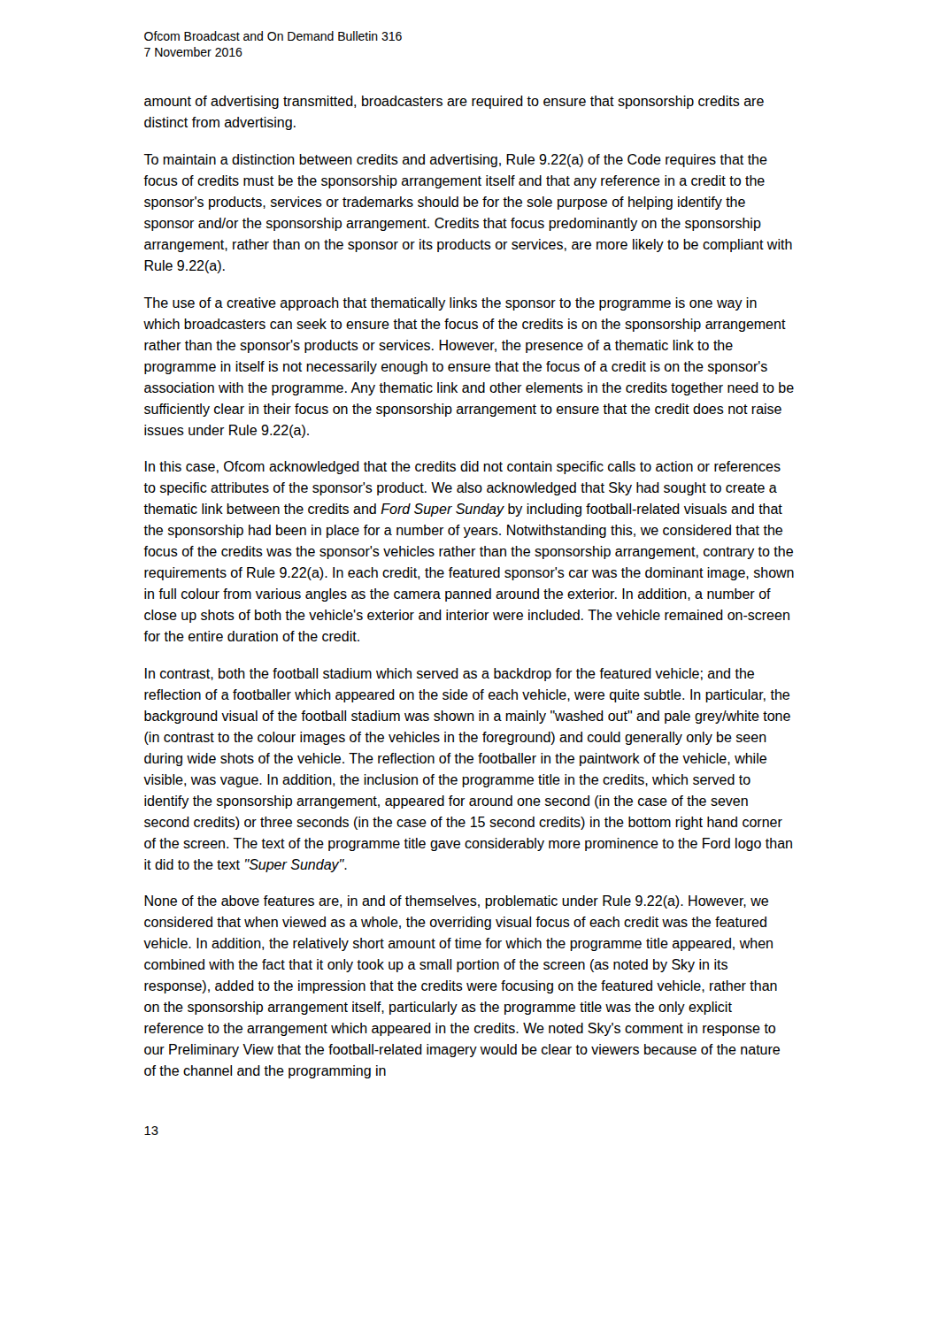Ofcom Broadcast and On Demand Bulletin 316
7 November 2016
amount of advertising transmitted, broadcasters are required to ensure that sponsorship credits are distinct from advertising.
To maintain a distinction between credits and advertising, Rule 9.22(a) of the Code requires that the focus of credits must be the sponsorship arrangement itself and that any reference in a credit to the sponsor's products, services or trademarks should be for the sole purpose of helping identify the sponsor and/or the sponsorship arrangement. Credits that focus predominantly on the sponsorship arrangement, rather than on the sponsor or its products or services, are more likely to be compliant with Rule 9.22(a).
The use of a creative approach that thematically links the sponsor to the programme is one way in which broadcasters can seek to ensure that the focus of the credits is on the sponsorship arrangement rather than the sponsor's products or services. However, the presence of a thematic link to the programme in itself is not necessarily enough to ensure that the focus of a credit is on the sponsor's association with the programme. Any thematic link and other elements in the credits together need to be sufficiently clear in their focus on the sponsorship arrangement to ensure that the credit does not raise issues under Rule 9.22(a).
In this case, Ofcom acknowledged that the credits did not contain specific calls to action or references to specific attributes of the sponsor's product. We also acknowledged that Sky had sought to create a thematic link between the credits and Ford Super Sunday by including football-related visuals and that the sponsorship had been in place for a number of years. Notwithstanding this, we considered that the focus of the credits was the sponsor's vehicles rather than the sponsorship arrangement, contrary to the requirements of Rule 9.22(a). In each credit, the featured sponsor's car was the dominant image, shown in full colour from various angles as the camera panned around the exterior. In addition, a number of close up shots of both the vehicle's exterior and interior were included. The vehicle remained on-screen for the entire duration of the credit.
In contrast, both the football stadium which served as a backdrop for the featured vehicle; and the reflection of a footballer which appeared on the side of each vehicle, were quite subtle. In particular, the background visual of the football stadium was shown in a mainly "washed out" and pale grey/white tone (in contrast to the colour images of the vehicles in the foreground) and could generally only be seen during wide shots of the vehicle. The reflection of the footballer in the paintwork of the vehicle, while visible, was vague. In addition, the inclusion of the programme title in the credits, which served to identify the sponsorship arrangement, appeared for around one second (in the case of the seven second credits) or three seconds (in the case of the 15 second credits) in the bottom right hand corner of the screen. The text of the programme title gave considerably more prominence to the Ford logo than it did to the text "Super Sunday".
None of the above features are, in and of themselves, problematic under Rule 9.22(a). However, we considered that when viewed as a whole, the overriding visual focus of each credit was the featured vehicle. In addition, the relatively short amount of time for which the programme title appeared, when combined with the fact that it only took up a small portion of the screen (as noted by Sky in its response), added to the impression that the credits were focusing on the featured vehicle, rather than on the sponsorship arrangement itself, particularly as the programme title was the only explicit reference to the arrangement which appeared in the credits. We noted Sky's comment in response to our Preliminary View that the football-related imagery would be clear to viewers because of the nature of the channel and the programming in
13